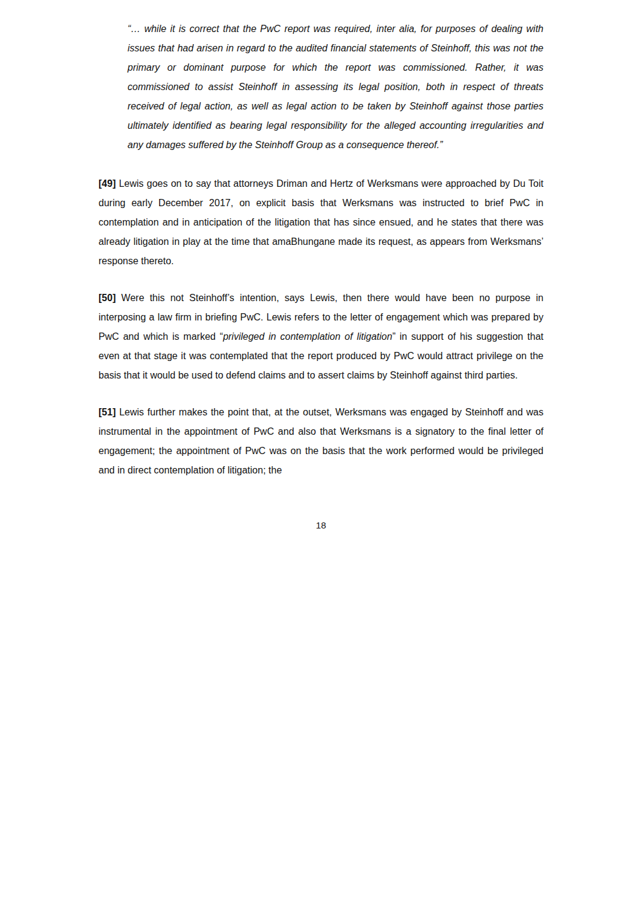“… while it is correct that the PwC report was required, inter alia, for purposes of dealing with issues that had arisen in regard to the audited financial statements of Steinhoff, this was not the primary or dominant purpose for which the report was commissioned. Rather, it was commissioned to assist Steinhoff in assessing its legal position, both in respect of threats received of legal action, as well as legal action to be taken by Steinhoff against those parties ultimately identified as bearing legal responsibility for the alleged accounting irregularities and any damages suffered by the Steinhoff Group as a consequence thereof.”
[49] Lewis goes on to say that attorneys Driman and Hertz of Werksmans were approached by Du Toit during early December 2017, on explicit basis that Werksmans was instructed to brief PwC in contemplation and in anticipation of the litigation that has since ensued, and he states that there was already litigation in play at the time that amaBhungane made its request, as appears from Werksmans’ response thereto.
[50] Were this not Steinhoff’s intention, says Lewis, then there would have been no purpose in interposing a law firm in briefing PwC. Lewis refers to the letter of engagement which was prepared by PwC and which is marked “privileged in contemplation of litigation” in support of his suggestion that even at that stage it was contemplated that the report produced by PwC would attract privilege on the basis that it would be used to defend claims and to assert claims by Steinhoff against third parties.
[51] Lewis further makes the point that, at the outset, Werksmans was engaged by Steinhoff and was instrumental in the appointment of PwC and also that Werksmans is a signatory to the final letter of engagement; the appointment of PwC was on the basis that the work performed would be privileged and in direct contemplation of litigation; the
18